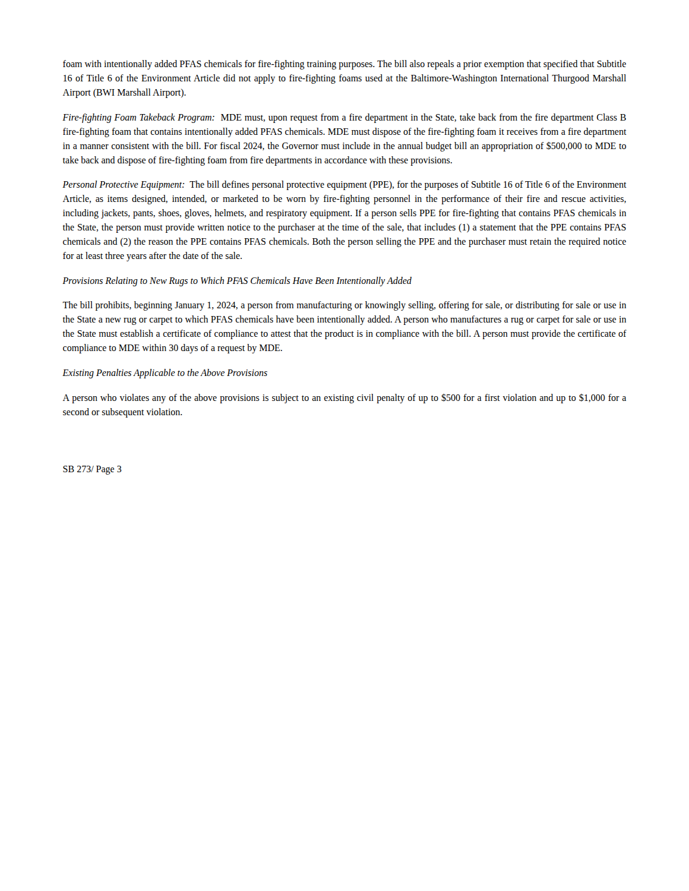foam with intentionally added PFAS chemicals for fire-fighting training purposes. The bill also repeals a prior exemption that specified that Subtitle 16 of Title 6 of the Environment Article did not apply to fire-fighting foams used at the Baltimore-Washington International Thurgood Marshall Airport (BWI Marshall Airport).
Fire-fighting Foam Takeback Program: MDE must, upon request from a fire department in the State, take back from the fire department Class B fire-fighting foam that contains intentionally added PFAS chemicals. MDE must dispose of the fire-fighting foam it receives from a fire department in a manner consistent with the bill. For fiscal 2024, the Governor must include in the annual budget bill an appropriation of $500,000 to MDE to take back and dispose of fire-fighting foam from fire departments in accordance with these provisions.
Personal Protective Equipment: The bill defines personal protective equipment (PPE), for the purposes of Subtitle 16 of Title 6 of the Environment Article, as items designed, intended, or marketed to be worn by fire-fighting personnel in the performance of their fire and rescue activities, including jackets, pants, shoes, gloves, helmets, and respiratory equipment. If a person sells PPE for fire-fighting that contains PFAS chemicals in the State, the person must provide written notice to the purchaser at the time of the sale, that includes (1) a statement that the PPE contains PFAS chemicals and (2) the reason the PPE contains PFAS chemicals. Both the person selling the PPE and the purchaser must retain the required notice for at least three years after the date of the sale.
Provisions Relating to New Rugs to Which PFAS Chemicals Have Been Intentionally Added
The bill prohibits, beginning January 1, 2024, a person from manufacturing or knowingly selling, offering for sale, or distributing for sale or use in the State a new rug or carpet to which PFAS chemicals have been intentionally added. A person who manufactures a rug or carpet for sale or use in the State must establish a certificate of compliance to attest that the product is in compliance with the bill. A person must provide the certificate of compliance to MDE within 30 days of a request by MDE.
Existing Penalties Applicable to the Above Provisions
A person who violates any of the above provisions is subject to an existing civil penalty of up to $500 for a first violation and up to $1,000 for a second or subsequent violation.
SB 273/ Page 3